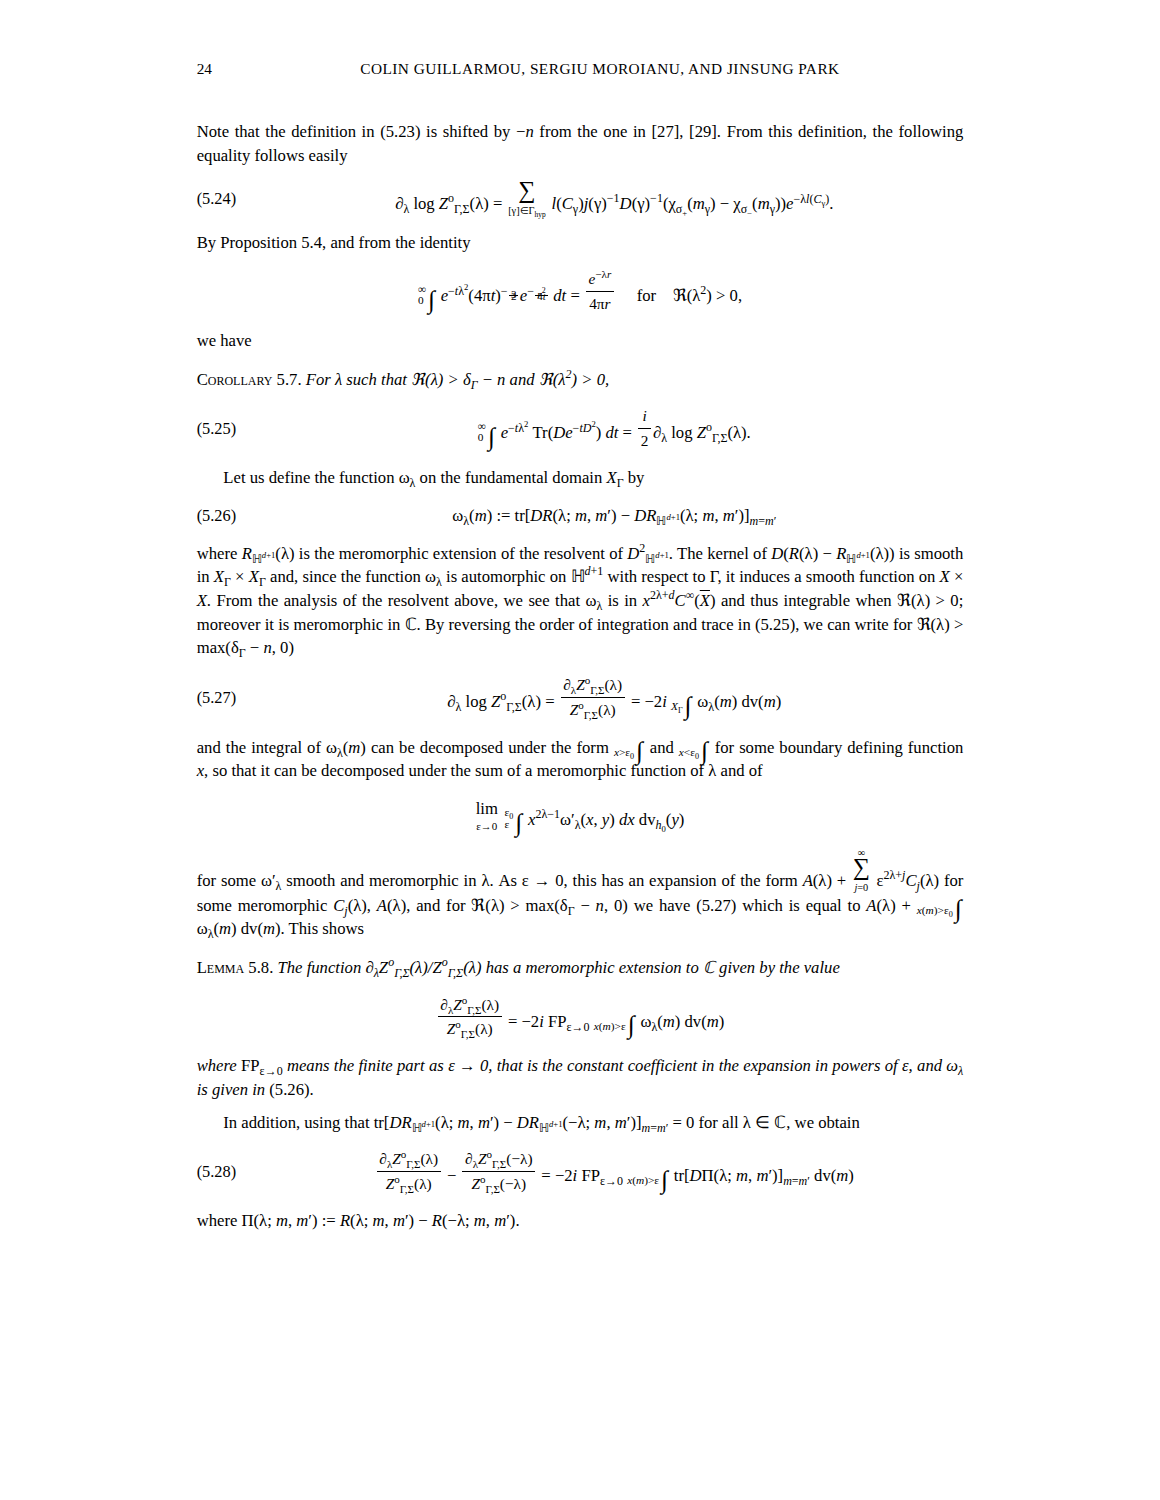24 COLIN GUILLARMOU, SERGIU MOROIANU, AND JINSUNG PARK
Note that the definition in (5.23) is shifted by −n from the one in [27], [29]. From this definition, the following equality follows easily
(5.24) ∂λ log ZoΓ,Σ(λ) = ∑[γ]∈Γhyp l(Cγ)j(γ)−1D(γ)−1(χσ+(mγ) − χσ−(mγ))e−λl(Cγ).
By Proposition 5.4, and from the identity
∞0∫ e−tλ2(4πt)−32e−r24t dt = e−λr 4πr for ℜ(λ2) > 0,
we have
Corollary 5.7. For λ such that ℜ(λ) > δΓ − n and ℜ(λ2) > 0,
(5.25) ∞0∫ e−tλ2 Tr(De−tD2) dt = i 2∂λ log ZoΓ,Σ(λ).
Let us define the function ωλ on the fundamental domain XΓ by
(5.26) ωλ(m) := tr[DR(λ; m, m′) − DRℍd+1(λ; m, m′)]m=m′
where Rℍd+1(λ) is the meromorphic extension of the resolvent of D2ℍd+1. The kernel of D(R(λ) − Rℍd+1(λ)) is smooth in XΓ × XΓ and, since the function ωλ is automorphic on ℍd+1 with respect to Γ, it induces a smooth function on X × X. From the analysis of the resolvent above, we see that ωλ is in x2λ+dC∞(X) and thus integrable when ℜ(λ) > 0; moreover it is meromorphic in ℂ. By reversing the order of integration and trace in (5.25), we can write for ℜ(λ) > max(δΓ − n, 0)
(5.27) ∂λ log ZoΓ,Σ(λ) = ∂λZoΓ,Σ(λ) ZoΓ,Σ(λ) = −2i XΓ∫ ωλ(m) dv(m)
and the integral of ωλ(m) can be decomposed under the form x>ε0∫ and x<ε0∫ for some boundary defining function x, so that it can be decomposed under the sum of a meromorphic function of λ and of
lim ε→0 ε0 ε∫ x2λ−1ω′λ(x, y) dx dvh0(y)
for some ω′λ smooth and meromorphic in λ. As ε → 0, this has an expansion of the form A(λ) + ∞∑j=0 ε2λ+jCj(λ) for some meromorphic Cj(λ), A(λ), and for ℜ(λ) > max(δΓ − n, 0) we have (5.27) which is equal to A(λ) + x(m)>ε0∫ ωλ(m) dv(m). This shows
Lemma 5.8. The function ∂λZoΓ,Σ(λ)/ZoΓ,Σ(λ) has a meromorphic extension to ℂ given by the value
∂λZoΓ,Σ(λ) ZoΓ,Σ(λ) = −2i FPε→0 x(m)>ε∫ ωλ(m) dv(m)
where FPε→0 means the finite part as ε → 0, that is the constant coefficient in the expansion in powers of ε, and ωλ is given in (5.26).
In addition, using that tr[DRℍd+1(λ; m, m′) − DRℍd+1(−λ; m, m′)]m=m′ = 0 for all λ ∈ ℂ, we obtain
(5.28) ∂λZoΓ,Σ(λ) ZoΓ,Σ(λ) − ∂λZoΓ,Σ(−λ) ZoΓ,Σ(−λ) = −2i FPε→0 x(m)>ε∫ tr[DΠ(λ; m, m′)]m=m′ dv(m)
where Π(λ; m, m′) := R(λ; m, m′) − R(−λ; m, m′).